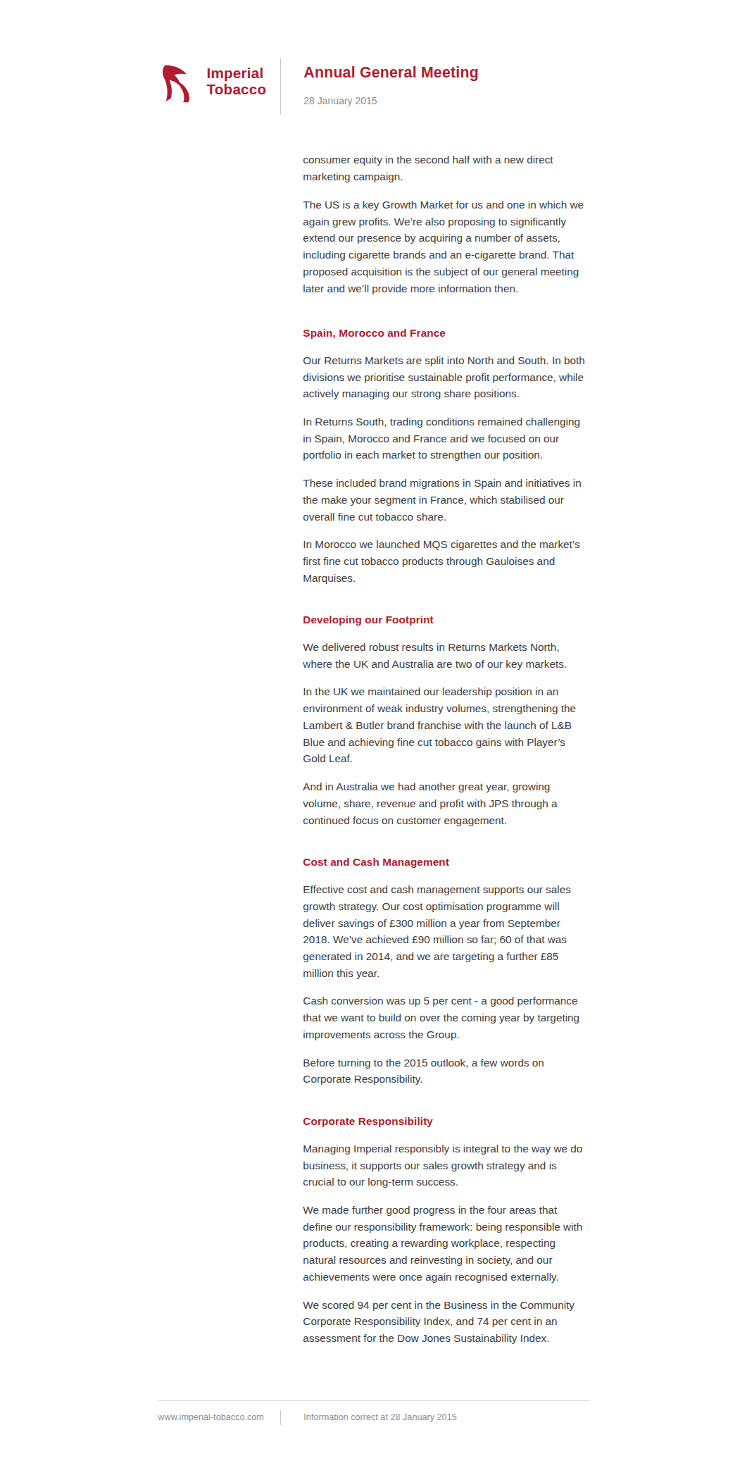Imperial
Tobacco
Annual General Meeting
28 January 2015
consumer equity in the second half with a new direct marketing campaign.
The US is a key Growth Market for us and one in which we again grew profits. We’re also proposing to significantly extend our presence by acquiring a number of assets, including cigarette brands and an e-cigarette brand. That proposed acquisition is the subject of our general meeting later and we’ll provide more information then.
Spain, Morocco and France
Our Returns Markets are split into North and South. In both divisions we prioritise sustainable profit performance, while actively managing our strong share positions.
In Returns South, trading conditions remained challenging in Spain, Morocco and France and we focused on our portfolio in each market to strengthen our position.
These included brand migrations in Spain and initiatives in the make your segment in France, which stabilised our overall fine cut tobacco share.
In Morocco we launched MQS cigarettes and the market’s first fine cut tobacco products through Gauloises and Marquises.
Developing our Footprint
We delivered robust results in Returns Markets North, where the UK and Australia are two of our key markets.
In the UK we maintained our leadership position in an environment of weak industry volumes, strengthening the Lambert & Butler brand franchise with the launch of L&B Blue and achieving fine cut tobacco gains with Player’s Gold Leaf.
And in Australia we had another great year, growing volume, share, revenue and profit with JPS through a continued focus on customer engagement.
Cost and Cash Management
Effective cost and cash management supports our sales growth strategy. Our cost optimisation programme will deliver savings of £300 million a year from September 2018. We’ve achieved £90 million so far; 60 of that was generated in 2014, and we are targeting a further £85 million this year.
Cash conversion was up 5 per cent - a good performance that we want to build on over the coming year by targeting improvements across the Group.
Before turning to the 2015 outlook, a few words on Corporate Responsibility.
Corporate Responsibility
Managing Imperial responsibly is integral to the way we do business, it supports our sales growth strategy and is crucial to our long-term success.
We made further good progress in the four areas that define our responsibility framework: being responsible with products, creating a rewarding workplace, respecting natural resources and reinvesting in society, and our achievements were once again recognised externally.
We scored 94 per cent in the Business in the Community Corporate Responsibility Index, and 74 per cent in an assessment for the Dow Jones Sustainability Index.
www.imperial-tobacco.com
Information correct at 28 January 2015